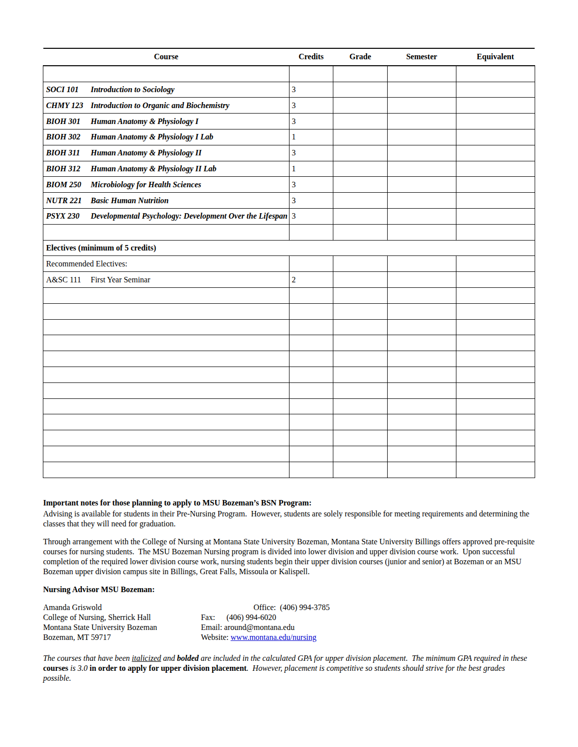| Course | Credits | Grade | Semester | Equivalent |
| --- | --- | --- | --- | --- |
| SOCI 101 Introduction to Sociology | 3 | | | |
| CHMY 123 Introduction to Organic and Biochemistry | 3 | | | |
| BIOH 301 Human Anatomy & Physiology I | 3 | | | |
| BIOH 302 Human Anatomy & Physiology I Lab | 1 | | | |
| BIOH 311 Human Anatomy & Physiology II | 3 | | | |
| BIOH 312 Human Anatomy & Physiology II Lab | 1 | | | |
| BIOM 250 Microbiology for Health Sciences | 3 | | | |
| NUTR 221 Basic Human Nutrition | 3 | | | |
| PSYX 230 Developmental Psychology: Development Over the Lifespan | 3 | | | |
| Electives (minimum of 5 credits) |
| Recommended Electives: | | | | |
| A&SC 111 First Year Seminar | 2 | | | |
Important notes for those planning to apply to MSU Bozeman’s BSN Program:
Advising is available for students in their Pre-Nursing Program. However, students are solely responsible for meeting requirements and determining the classes that they will need for graduation.
Through arrangement with the College of Nursing at Montana State University Bozeman, Montana State University Billings offers approved pre-requisite courses for nursing students. The MSU Bozeman Nursing program is divided into lower division and upper division course work. Upon successful completion of the required lower division course work, nursing students begin their upper division courses (junior and senior) at Bozeman or an MSU Bozeman upper division campus site in Billings, Great Falls, Missoula or Kalispell.
Nursing Advisor MSU Bozeman:
| Amanda Griswold | Office: (406) 994-3785 |
| College of Nursing, Sherrick Hall | Fax: (406) 994-6020 |
| Montana State University Bozeman | Email: around@montana.edu |
| Bozeman, MT 59717 | Website: www.montana.edu/nursing |
The courses that have been italicized and bolded are included in the calculated GPA for upper division placement. The minimum GPA required in these courses is 3.0 in order to apply for upper division placement. However, placement is competitive so students should strive for the best grades possible.